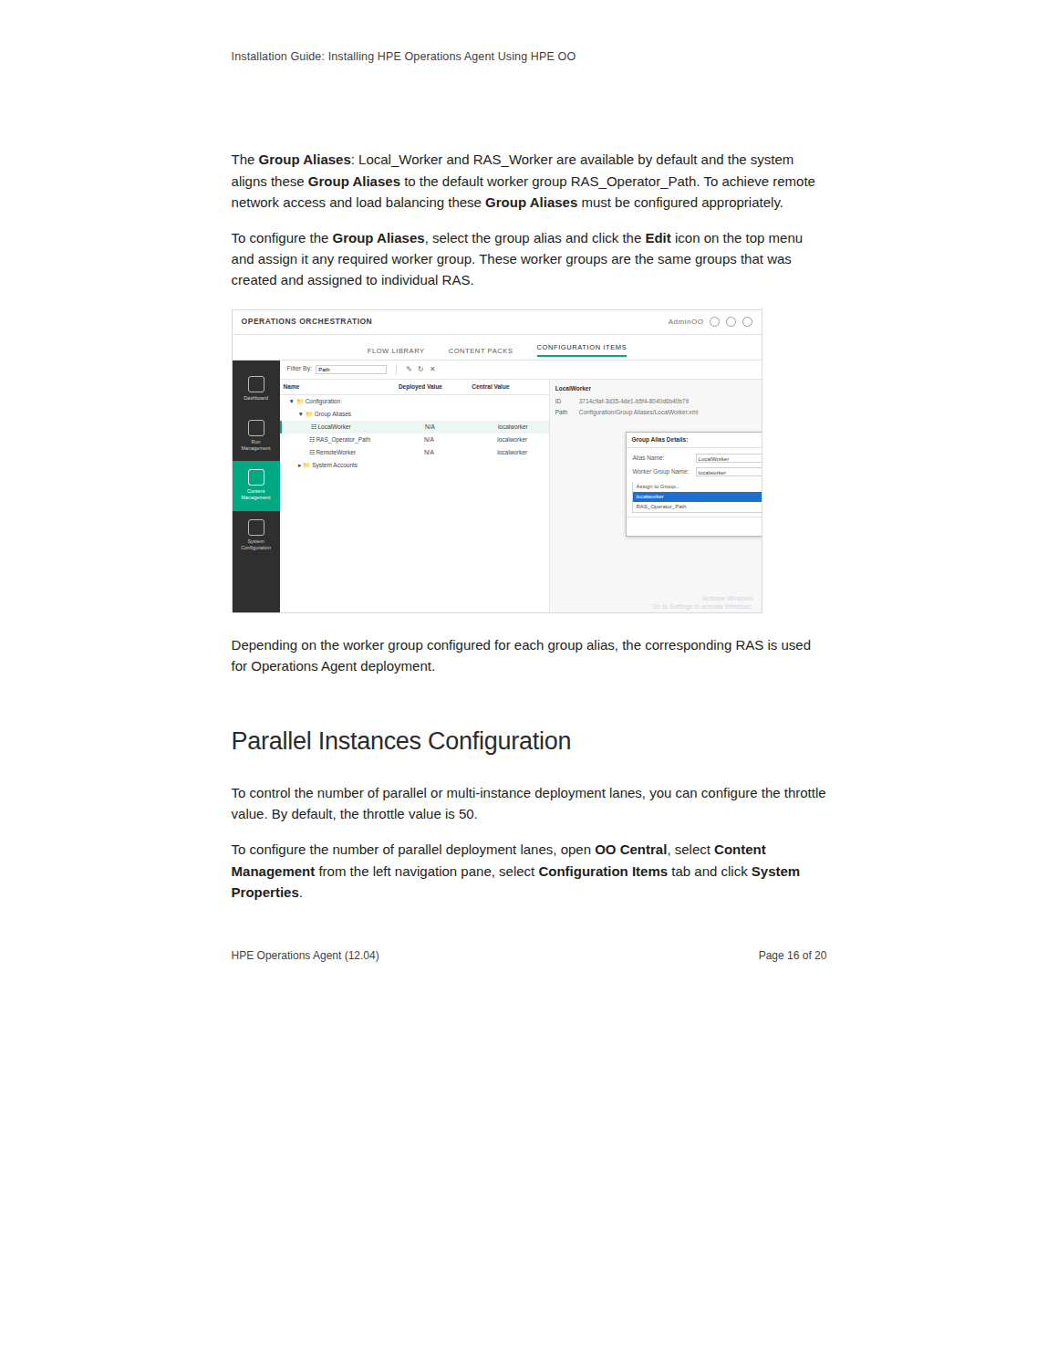Installation Guide: Installing HPE Operations Agent Using HPE OO
The Group Aliases: Local_Worker and RAS_Worker are available by default and the system aligns these Group Aliases to the default worker group RAS_Operator_Path. To achieve remote network access and load balancing these Group Aliases must be configured appropriately.
To configure the Group Aliases, select the group alias and click the Edit icon on the top menu and assign it any required worker group. These worker groups are the same groups that was created and assigned to individual RAS.
OPERATIONS ORCHESTRATION AdminOO
FLOW LIBRARY CONTENT PACKS CONFIGURATION ITEMS
Dashboard
Run
Management
Content
Management
System
Configuration
Filter By: ✎ ↻ ✕
Name Deployed Value Central Value
▼ 📁 Configuration
▼ 📁 Group Aliases
☷ LocalWorker N/A localworker
☷ RAS_Operator_Path N/A localworker
☷ RemoteWorker N/A localworker
▸ 📁 System Accounts
LocalWorker
ID 3714c9af-3d35-4de1-b5f4-8040d6b40b79
Path Configuration/Group Aliases/LocalWorker.xml
Group Alias Details: ?✕
Alias Name:
LocalWorker
Worker Group Name:
localworker
▾
Assign to Group...
localworker
RAS_Operator_Path
Cancel Save
Activate Windows
Go to Settings to activate Windows.
Depending on the worker group configured for each group alias, the corresponding RAS is used for Operations Agent deployment.
Parallel Instances Configuration
To control the number of parallel or multi-instance deployment lanes, you can configure the throttle value. By default, the throttle value is 50.
To configure the number of parallel deployment lanes, open OO Central, select Content Management from the left navigation pane, select Configuration Items tab and click System Properties.
HPE Operations Agent (12.04) Page 16 of 20